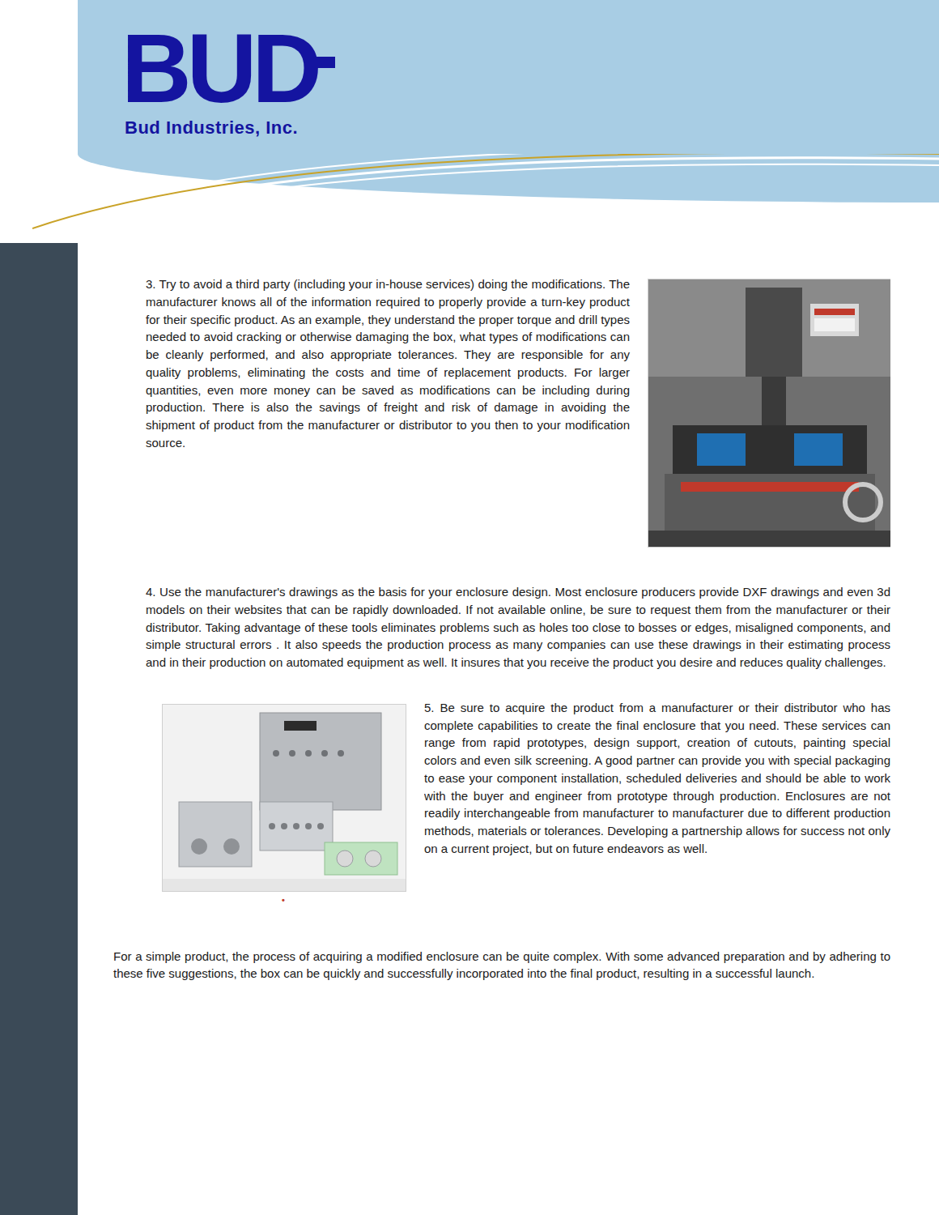BUD
Bud Industries, Inc.
3. Try to avoid a third party (including your in-house services) doing the modifications. The manufacturer knows all of the information required to properly provide a turn-key product for their specific product. As an example, they understand the proper torque and drill types needed to avoid cracking or otherwise damaging the box, what types of modifications can be cleanly performed, and also appropriate tolerances. They are responsible for any quality problems, eliminating the costs and time of replacement products. For larger quantities, even more money can be saved as modifications can be including during production. There is also the savings of freight and risk of damage in avoiding the shipment of product from the manufacturer or distributor to you then to your modification source.
4. Use the manufacturer's drawings as the basis for your enclosure design. Most enclosure producers provide DXF drawings and even 3d models on their websites that can be rapidly downloaded. If not available online, be sure to request them from the manufacturer or their distributor. Taking advantage of these tools eliminates problems such as holes too close to bosses or edges, misaligned components, and simple structural errors . It also speeds the production process as many companies can use these drawings in their estimating process and in their production on automated equipment as well. It insures that you receive the product you desire and reduces quality challenges.
•
5. Be sure to acquire the product from a manufacturer or their distributor who has complete capabilities to create the final enclosure that you need. These services can range from rapid prototypes, design support, creation of cutouts, painting special colors and even silk screening. A good partner can provide you with special packaging to ease your component installation, scheduled deliveries and should be able to work with the buyer and engineer from prototype through production. Enclosures are not readily interchangeable from manufacturer to manufacturer due to different production methods, materials or tolerances. Developing a partnership allows for success not only on a current project, but on future endeavors as well.
For a simple product, the process of acquiring a modified enclosure can be quite complex. With some advanced preparation and by adhering to these five suggestions, the box can be quickly and successfully incorporated into the final product, resulting in a successful launch.